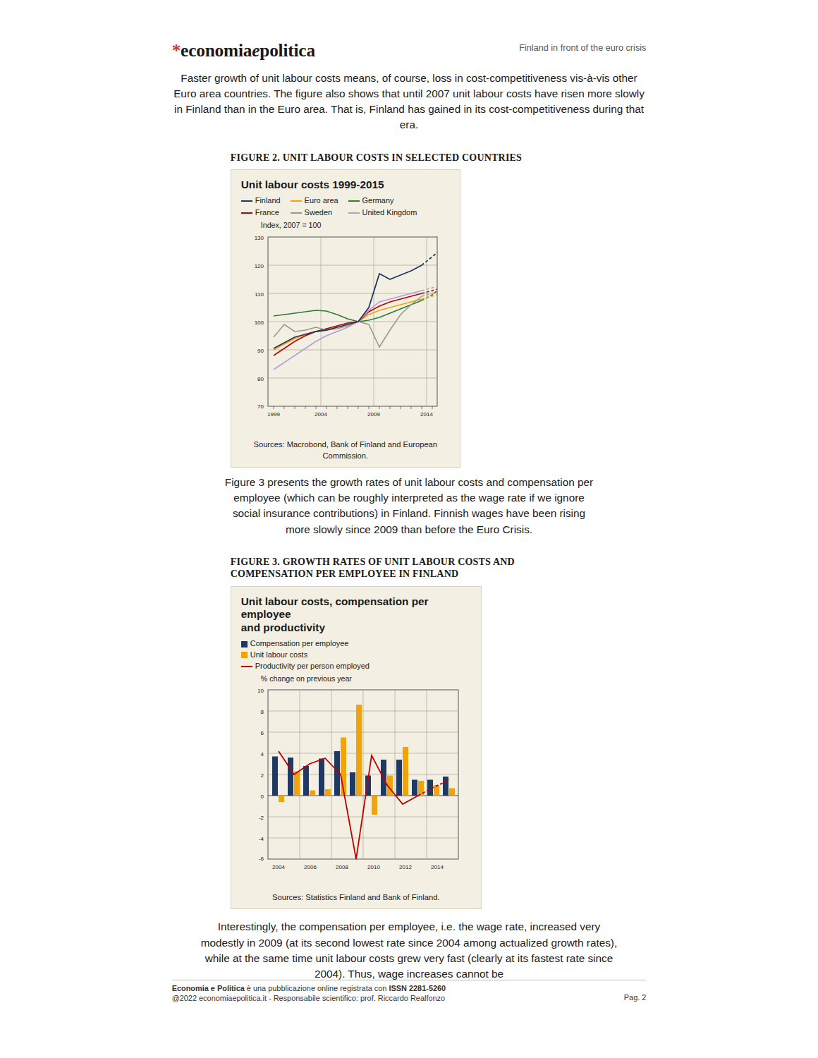*economiaepolitica
Finland in front of the euro crisis
Faster growth of unit labour costs means, of course, loss in cost-competitiveness vis-à-vis other Euro area countries. The figure also shows that until 2007 unit labour costs have risen more slowly in Finland than in the Euro area. That is, Finland has gained in its cost-competitiveness during that era.
FIGURE 2. UNIT LABOUR COSTS IN SELECTED COUNTRIES
Unit labour costs 1999-2015
Finland France
Euro area Sweden
Germany United Kingdom
Index, 2007 = 100
130 120 110 100 90 80 70 1999 2004 2009 2014
Sources: Macrobond, Bank of Finland and European Commission.
Figure 3 presents the growth rates of unit labour costs and compensation per employee (which can be roughly interpreted as the wage rate if we ignore social insurance contributions) in Finland. Finnish wages have been rising more slowly since 2009 than before the Euro Crisis.
FIGURE 3. GROWTH RATES OF UNIT LABOUR COSTS AND
COMPENSATION PER EMPLOYEE IN FINLAND
Unit labour costs, compensation per employee
and productivity
Compensation per employee Unit labour costs Productivity per person employed
% change on previous year
10 8 6 4 2 0 -2 -4 -6 2004 2006 2008 2010 2012 2014
Sources: Statistics Finland and Bank of Finland.
Interestingly, the compensation per employee, i.e. the wage rate, increased very modestly in 2009 (at its second lowest rate since 2004 among actualized growth rates), while at the same time unit labour costs grew very fast (clearly at its fastest rate since 2004). Thus, wage increases cannot be
Economia e Politica è una pubblicazione online registrata con ISSN 2281-5260
@2022 economiaepolitica.it - Responsabile scientifico: prof. Riccardo Realfonzo
Pag. 2